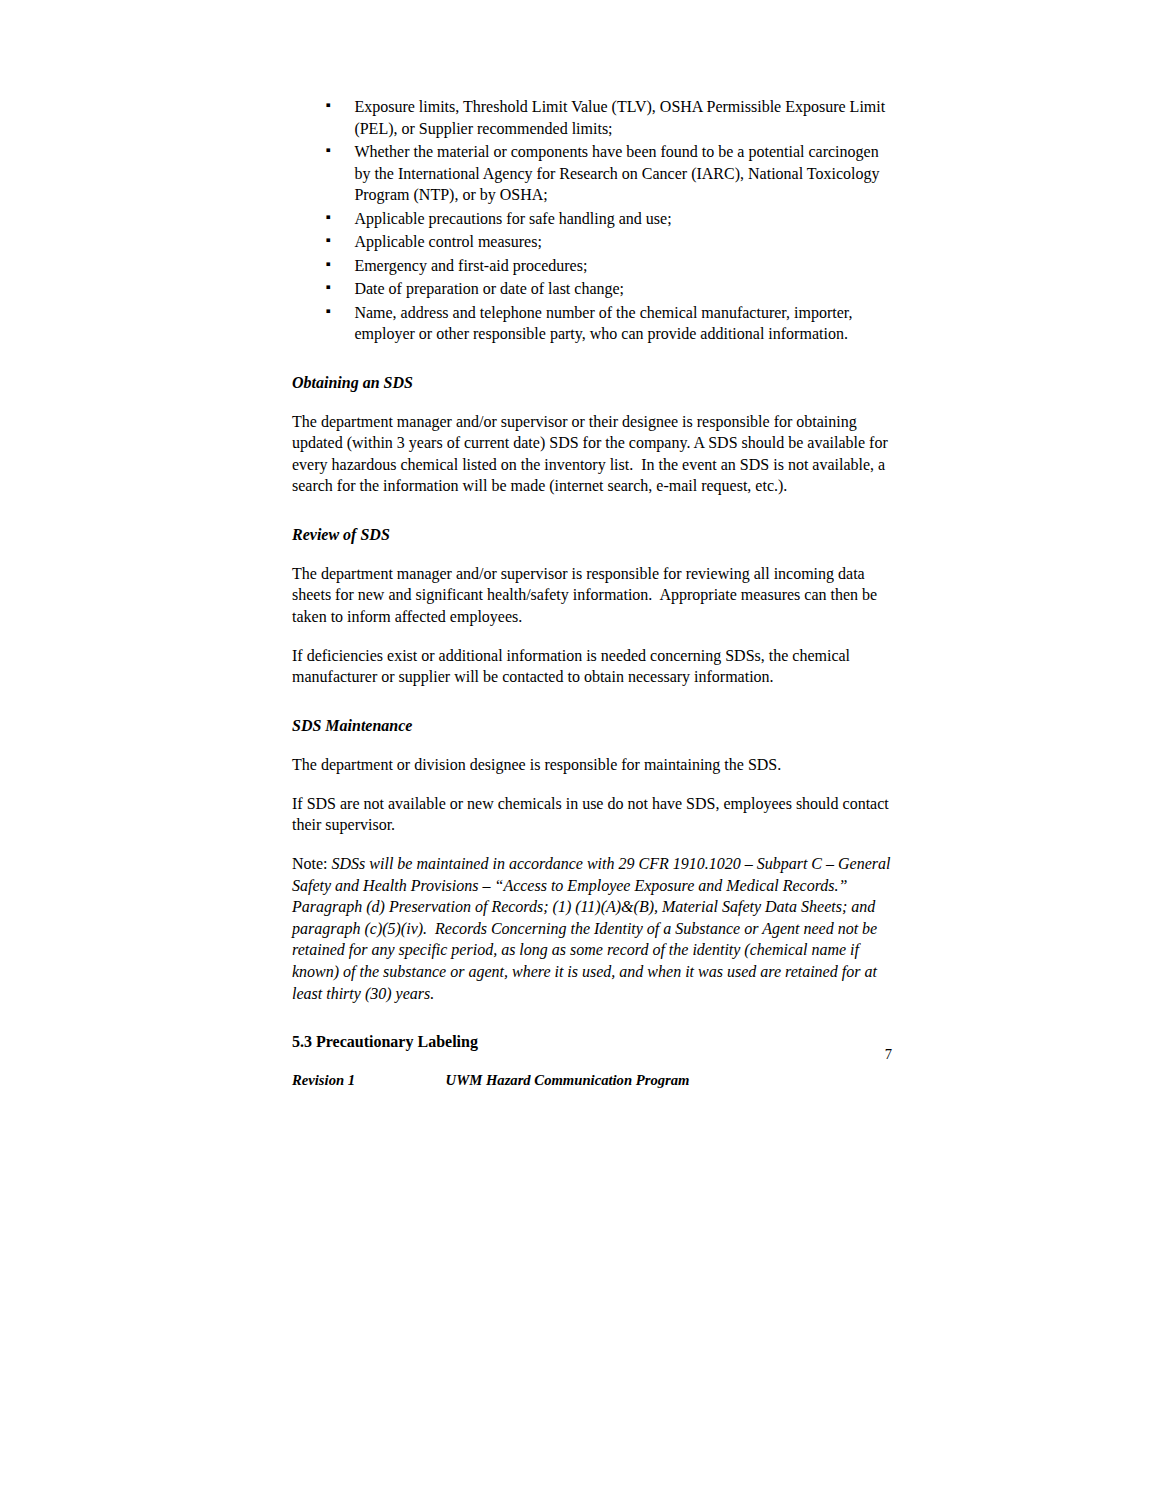Exposure limits, Threshold Limit Value (TLV), OSHA Permissible Exposure Limit (PEL), or Supplier recommended limits;
Whether the material or components have been found to be a potential carcinogen by the International Agency for Research on Cancer (IARC), National Toxicology Program (NTP), or by OSHA;
Applicable precautions for safe handling and use;
Applicable control measures;
Emergency and first-aid procedures;
Date of preparation or date of last change;
Name, address and telephone number of the chemical manufacturer, importer, employer or other responsible party, who can provide additional information.
Obtaining an SDS
The department manager and/or supervisor or their designee is responsible for obtaining updated (within 3 years of current date) SDS for the company. A SDS should be available for every hazardous chemical listed on the inventory list. In the event an SDS is not available, a search for the information will be made (internet search, e-mail request, etc.).
Review of SDS
The department manager and/or supervisor is responsible for reviewing all incoming data sheets for new and significant health/safety information. Appropriate measures can then be taken to inform affected employees.
If deficiencies exist or additional information is needed concerning SDSs, the chemical manufacturer or supplier will be contacted to obtain necessary information.
SDS Maintenance
The department or division designee is responsible for maintaining the SDS.
If SDS are not available or new chemicals in use do not have SDS, employees should contact their supervisor.
Note: SDSs will be maintained in accordance with 29 CFR 1910.1020 – Subpart C – General Safety and Health Provisions – “Access to Employee Exposure and Medical Records.” Paragraph (d) Preservation of Records; (1) (11)(A)&(B), Material Safety Data Sheets; and paragraph (c)(5)(iv). Records Concerning the Identity of a Substance or Agent need not be retained for any specific period, as long as some record of the identity (chemical name if known) of the substance or agent, where it is used, and when it was used are retained for at least thirty (30) years.
5.3 Precautionary Labeling
7
Revision 1 UWM Hazard Communication Program